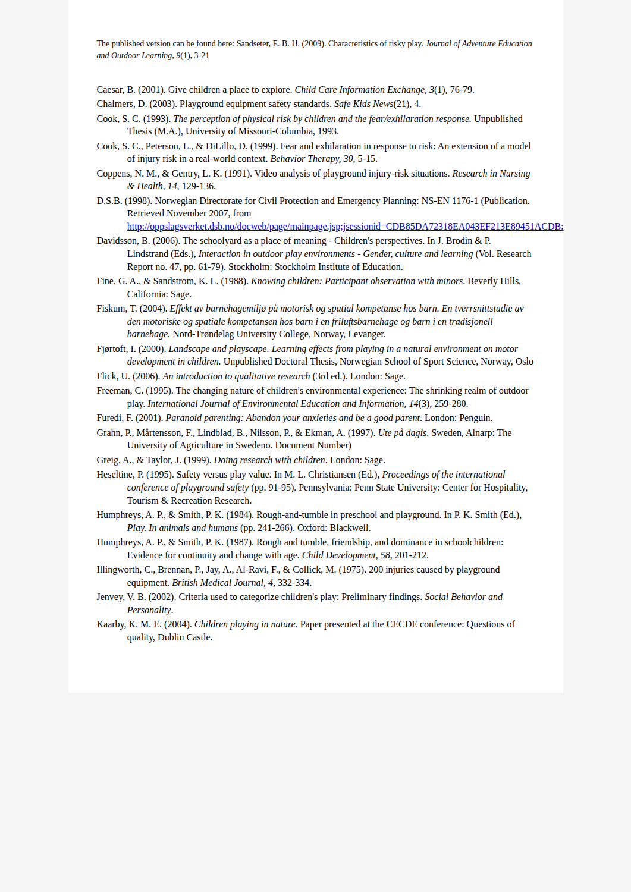The published version can be found here: Sandseter, E. B. H. (2009). Characteristics of risky play. Journal of Adventure Education and Outdoor Learning, 9(1), 3-21
Caesar, B. (2001). Give children a place to explore. Child Care Information Exchange, 3(1), 76-79.
Chalmers, D. (2003). Playground equipment safety standards. Safe Kids News(21), 4.
Cook, S. C. (1993). The perception of physical risk by children and the fear/exhilaration response. Unpublished Thesis (M.A.), University of Missouri-Columbia, 1993.
Cook, S. C., Peterson, L., & DiLillo, D. (1999). Fear and exhilaration in response to risk: An extension of a model of injury risk in a real-world context. Behavior Therapy, 30, 5-15.
Coppens, N. M., & Gentry, L. K. (1991). Video analysis of playground injury-risk situations. Research in Nursing & Health, 14, 129-136.
D.S.B. (1998). Norwegian Directorate for Civil Protection and Emergency Planning: NS-EN 1176-1 (Publication. Retrieved November 2007, from http://oppslagsverket.dsb.no/docweb/page/mainpage.jsp;jsessionid=CDB85DA72318EA043EF213E89451ACDB:
Davidsson, B. (2006). The schoolyard as a place of meaning - Children's perspectives. In J. Brodin & P. Lindstrand (Eds.), Interaction in outdoor play environments - Gender, culture and learning (Vol. Research Report no. 47, pp. 61-79). Stockholm: Stockholm Institute of Education.
Fine, G. A., & Sandstrom, K. L. (1988). Knowing children: Participant observation with minors. Beverly Hills, California: Sage.
Fiskum, T. (2004). Effekt av barnehagemiljø på motorisk og spatial kompetanse hos barn. En tverrsnittstudie av den motoriske og spatiale kompetansen hos barn i en friluftsbarnehage og barn i en tradisjonell barnehage. Nord-Trøndelag University College, Norway, Levanger.
Fjørtoft, I. (2000). Landscape and playscape. Learning effects from playing in a natural environment on motor development in children. Unpublished Doctoral Thesis, Norwegian School of Sport Science, Norway, Oslo
Flick, U. (2006). An introduction to qualitative research (3rd ed.). London: Sage.
Freeman, C. (1995). The changing nature of children's environmental experience: The shrinking realm of outdoor play. International Journal of Environmental Education and Information, 14(3), 259-280.
Furedi, F. (2001). Paranoid parenting: Abandon your anxieties and be a good parent. London: Penguin.
Grahn, P., Mårtensson, F., Lindblad, B., Nilsson, P., & Ekman, A. (1997). Ute på dagis. Sweden, Alnarp: The University of Agriculture in Swedeno. Document Number)
Greig, A., & Taylor, J. (1999). Doing research with children. London: Sage.
Heseltine, P. (1995). Safety versus play value. In M. L. Christiansen (Ed.), Proceedings of the international conference of playground safety (pp. 91-95). Pennsylvania: Penn State University: Center for Hospitality, Tourism & Recreation Research.
Humphreys, A. P., & Smith, P. K. (1984). Rough-and-tumble in preschool and playground. In P. K. Smith (Ed.), Play. In animals and humans (pp. 241-266). Oxford: Blackwell.
Humphreys, A. P., & Smith, P. K. (1987). Rough and tumble, friendship, and dominance in schoolchildren: Evidence for continuity and change with age. Child Development, 58, 201-212.
Illingworth, C., Brennan, P., Jay, A., Al-Ravi, F., & Collick, M. (1975). 200 injuries caused by playground equipment. British Medical Journal, 4, 332-334.
Jenvey, V. B. (2002). Criteria used to categorize children's play: Preliminary findings. Social Behavior and Personality.
Kaarby, K. M. E. (2004). Children playing in nature. Paper presented at the CECDE conference: Questions of quality, Dublin Castle.